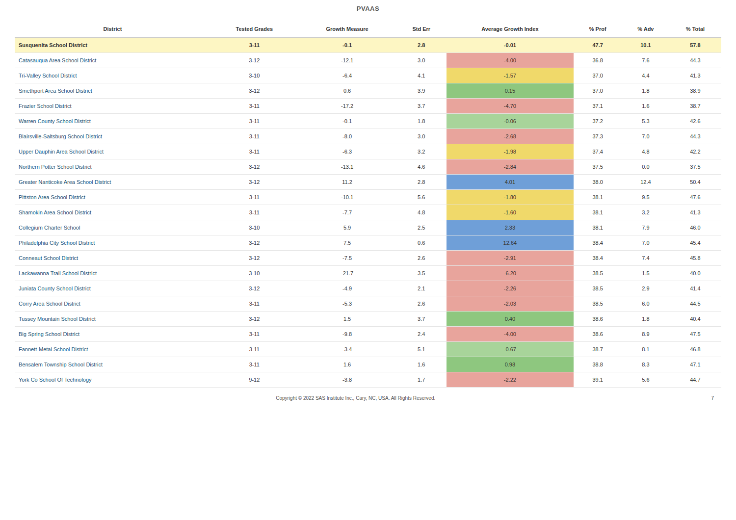PVAAS
| District | Tested Grades | Growth Measure | Std Err | Average Growth Index | % Prof | % Adv | % Total |
| --- | --- | --- | --- | --- | --- | --- | --- |
| Susquenita School District | 3-11 | -0.1 | 2.8 | -0.01 | 47.7 | 10.1 | 57.8 |
| Catasauqua Area School District | 3-12 | -12.1 | 3.0 | -4.00 | 36.8 | 7.6 | 44.3 |
| Tri-Valley School District | 3-10 | -6.4 | 4.1 | -1.57 | 37.0 | 4.4 | 41.3 |
| Smethport Area School District | 3-12 | 0.6 | 3.9 | 0.15 | 37.0 | 1.8 | 38.9 |
| Frazier School District | 3-11 | -17.2 | 3.7 | -4.70 | 37.1 | 1.6 | 38.7 |
| Warren County School District | 3-11 | -0.1 | 1.8 | -0.06 | 37.2 | 5.3 | 42.6 |
| Blairsville-Saltsburg School District | 3-11 | -8.0 | 3.0 | -2.68 | 37.3 | 7.0 | 44.3 |
| Upper Dauphin Area School District | 3-11 | -6.3 | 3.2 | -1.98 | 37.4 | 4.8 | 42.2 |
| Northern Potter School District | 3-12 | -13.1 | 4.6 | -2.84 | 37.5 | 0.0 | 37.5 |
| Greater Nanticoke Area School District | 3-12 | 11.2 | 2.8 | 4.01 | 38.0 | 12.4 | 50.4 |
| Pittston Area School District | 3-11 | -10.1 | 5.6 | -1.80 | 38.1 | 9.5 | 47.6 |
| Shamokin Area School District | 3-11 | -7.7 | 4.8 | -1.60 | 38.1 | 3.2 | 41.3 |
| Collegium Charter School | 3-10 | 5.9 | 2.5 | 2.33 | 38.1 | 7.9 | 46.0 |
| Philadelphia City School District | 3-12 | 7.5 | 0.6 | 12.64 | 38.4 | 7.0 | 45.4 |
| Conneaut School District | 3-12 | -7.5 | 2.6 | -2.91 | 38.4 | 7.4 | 45.8 |
| Lackawanna Trail School District | 3-10 | -21.7 | 3.5 | -6.20 | 38.5 | 1.5 | 40.0 |
| Juniata County School District | 3-12 | -4.9 | 2.1 | -2.26 | 38.5 | 2.9 | 41.4 |
| Corry Area School District | 3-11 | -5.3 | 2.6 | -2.03 | 38.5 | 6.0 | 44.5 |
| Tussey Mountain School District | 3-12 | 1.5 | 3.7 | 0.40 | 38.6 | 1.8 | 40.4 |
| Big Spring School District | 3-11 | -9.8 | 2.4 | -4.00 | 38.6 | 8.9 | 47.5 |
| Fannett-Metal School District | 3-11 | -3.4 | 5.1 | -0.67 | 38.7 | 8.1 | 46.8 |
| Bensalem Township School District | 3-11 | 1.6 | 1.6 | 0.98 | 38.8 | 8.3 | 47.1 |
| York Co School Of Technology | 9-12 | -3.8 | 1.7 | -2.22 | 39.1 | 5.6 | 44.7 |
Copyright © 2022 SAS Institute Inc., Cary, NC, USA. All Rights Reserved. 7